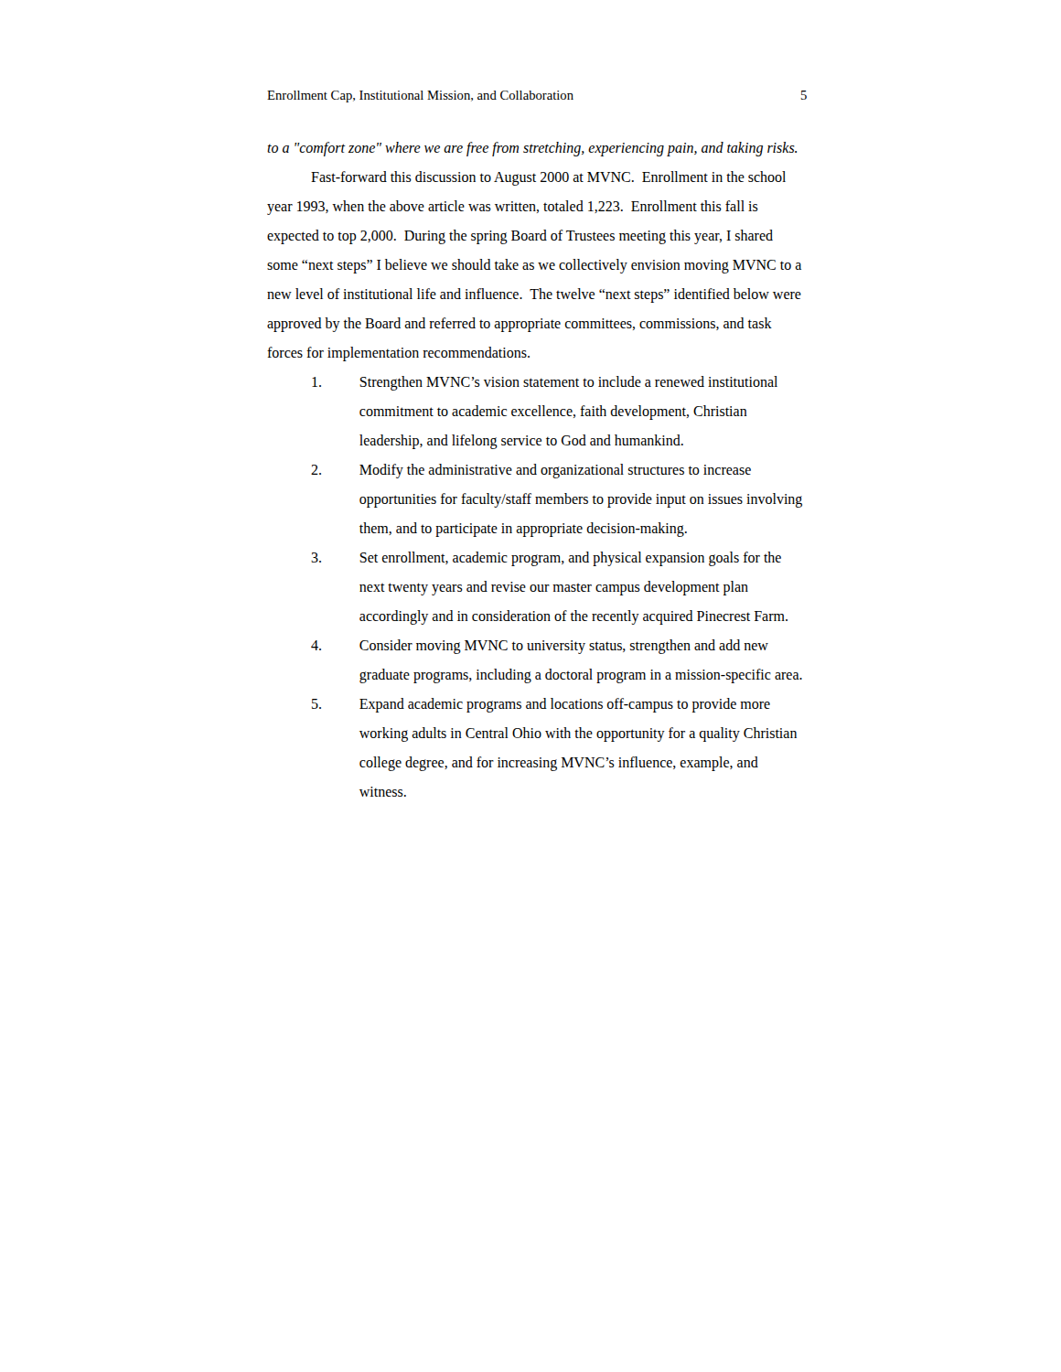Enrollment Cap, Institutional Mission, and Collaboration 5
to a "comfort zone" where we are free from stretching, experiencing pain, and taking risks.
Fast-forward this discussion to August 2000 at MVNC. Enrollment in the school year 1993, when the above article was written, totaled 1,223. Enrollment this fall is expected to top 2,000. During the spring Board of Trustees meeting this year, I shared some “next steps” I believe we should take as we collectively envision moving MVNC to a new level of institutional life and influence. The twelve “next steps” identified below were approved by the Board and referred to appropriate committees, commissions, and task forces for implementation recommendations.
1. Strengthen MVNC’s vision statement to include a renewed institutional commitment to academic excellence, faith development, Christian leadership, and lifelong service to God and humankind.
2. Modify the administrative and organizational structures to increase opportunities for faculty/staff members to provide input on issues involving them, and to participate in appropriate decision-making.
3. Set enrollment, academic program, and physical expansion goals for the next twenty years and revise our master campus development plan accordingly and in consideration of the recently acquired Pinecrest Farm.
4. Consider moving MVNC to university status, strengthen and add new graduate programs, including a doctoral program in a mission-specific area.
5. Expand academic programs and locations off-campus to provide more working adults in Central Ohio with the opportunity for a quality Christian college degree, and for increasing MVNC’s influence, example, and witness.